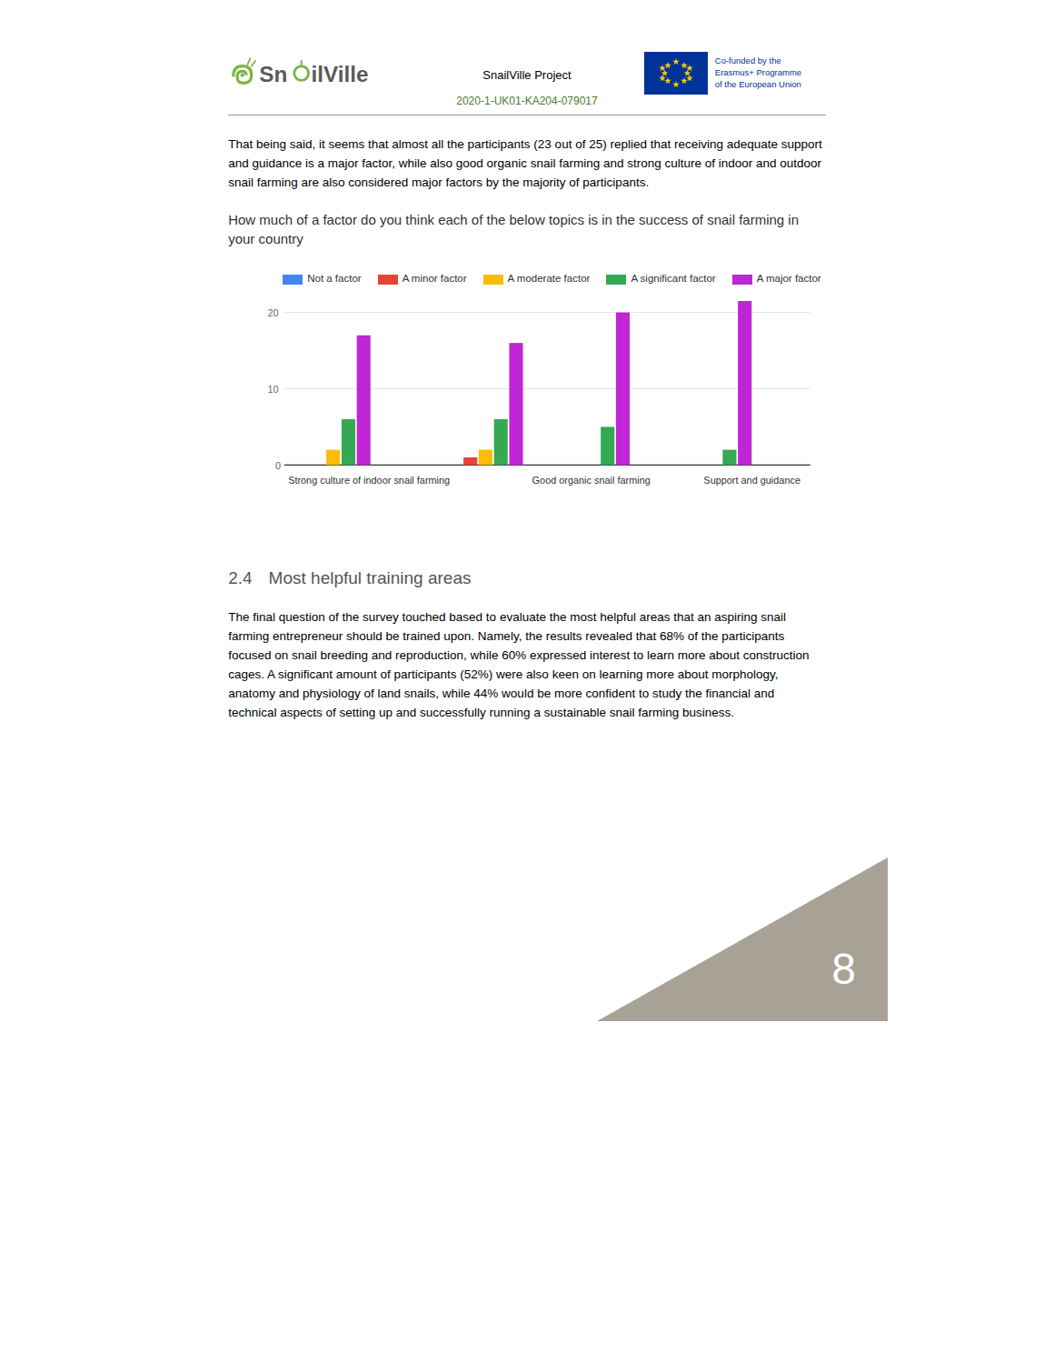Sn ilVille
SnailVille Project
2020-1-UK01-KA204-079017
Co-funded by the
Erasmus+ Programme
of the European Union
That being said, it seems that almost all the participants (23 out of 25) replied that receiving adequate support and guidance is a major factor, while also good organic snail farming and strong culture of indoor and outdoor snail farming are also considered major factors by the majority of participants.
How much of a factor do you think each of the below topics is in the success of snail farming in your country
Not a factor
A minor factor
A moderate factor
A significant factor
A major factor
20 10 0 Strong culture of indoor snail farming Good organic snail farming Support and guidance
2.4 Most helpful training areas
The final question of the survey touched based to evaluate the most helpful areas that an aspiring snail farming entrepreneur should be trained upon. Namely, the results revealed that 68% of the participants focused on snail breeding and reproduction, while 60% expressed interest to learn more about construction cages. A significant amount of participants (52%) were also keen on learning more about morphology, anatomy and physiology of land snails, while 44% would be more confident to study the financial and technical aspects of setting up and successfully running a sustainable snail farming business.
8